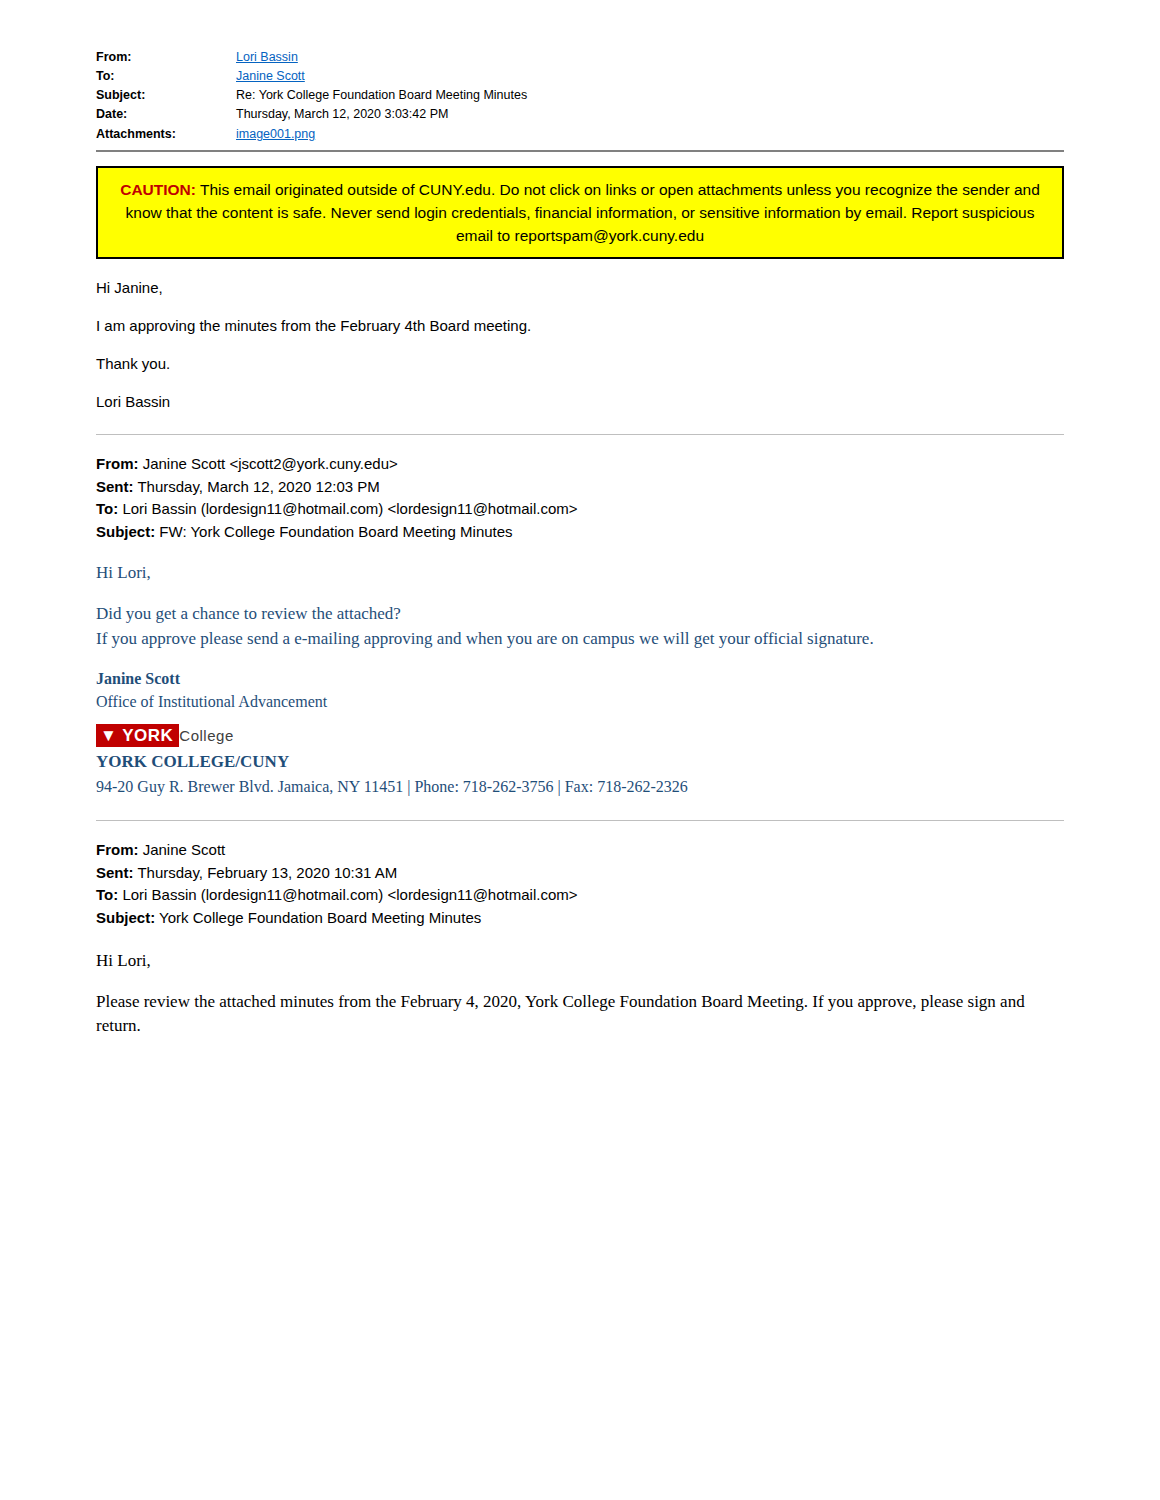| From: | Lori Bassin |
| To: | Janine Scott |
| Subject: | Re: York College Foundation Board Meeting Minutes |
| Date: | Thursday, March 12, 2020 3:03:42 PM |
| Attachments: | image001.png |
CAUTION: This email originated outside of CUNY.edu. Do not click on links or open attachments unless you recognize the sender and know that the content is safe. Never send login credentials, financial information, or sensitive information by email. Report suspicious email to reportspam@york.cuny.edu
Hi Janine,
I am approving the minutes from the February 4th Board meeting.
Thank you.
Lori Bassin
From: Janine Scott <jscott2@york.cuny.edu>
Sent: Thursday, March 12, 2020 12:03 PM
To: Lori Bassin (lordesign11@hotmail.com) <lordesign11@hotmail.com>
Subject: FW: York College Foundation Board Meeting Minutes
Hi Lori,
Did you get a chance to review the attached?
If you approve please send a e-mailing approving and when you are on campus we will get your official signature.
Janine Scott
Office of Institutional Advancement
▼ YORK College
YORK COLLEGE/CUNY
94-20 Guy R. Brewer Blvd. Jamaica, NY 11451 | Phone: 718-262-3756 | Fax: 718-262-2326
From: Janine Scott
Sent: Thursday, February 13, 2020 10:31 AM
To: Lori Bassin (lordesign11@hotmail.com) <lordesign11@hotmail.com>
Subject: York College Foundation Board Meeting Minutes
Hi Lori,
Please review the attached minutes from the February 4, 2020, York College Foundation Board Meeting. If you approve, please sign and return.